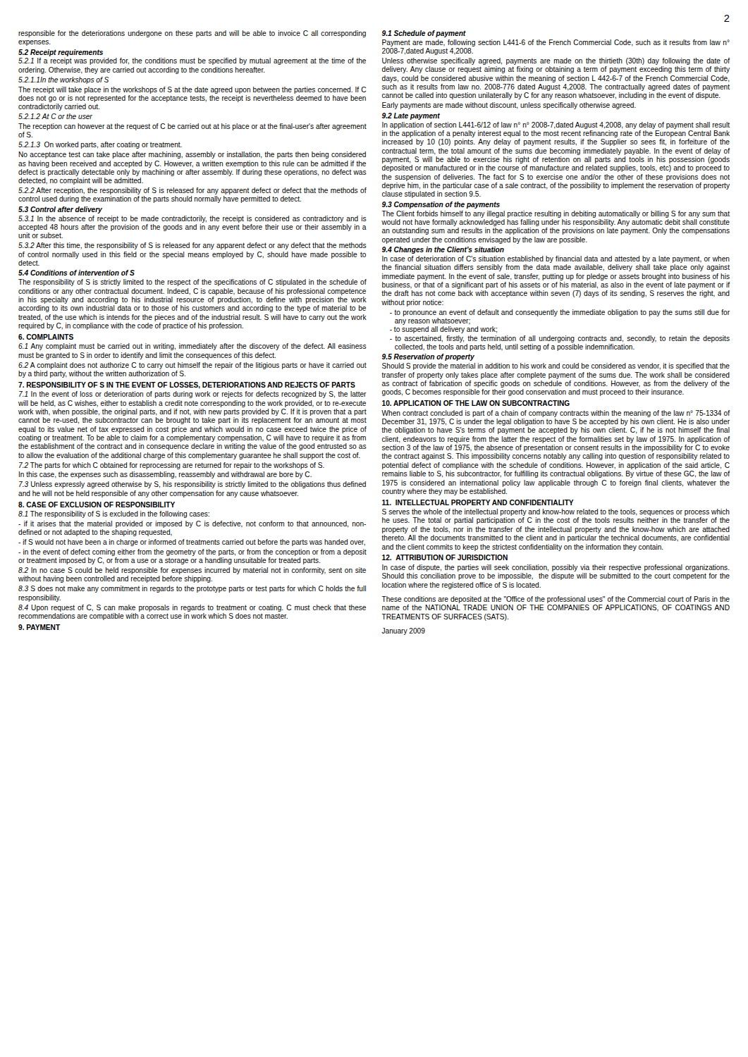2
responsible for the deteriorations undergone on these parts and will be able to invoice C all corresponding expenses.
5.2 Receipt requirements
5.2.1 If a receipt was provided for, the conditions must be specified by mutual agreement at the time of the ordering. Otherwise, they are carried out according to the conditions hereafter.
5.2.1.1 In the workshops of S
The receipt will take place in the workshops of S at the date agreed upon between the parties concerned. If C does not go or is not represented for the acceptance tests, the receipt is nevertheless deemed to have been contradictorily carried out.
5.2.1.2 At C or the user
The reception can however at the request of C be carried out at his place or at the final-user's after agreement of S.
5.2.1.3 On worked parts, after coating or treatment.
No acceptance test can take place after machining, assembly or installation, the parts then being considered as having been received and accepted by C. However, a written exemption to this rule can be admitted if the defect is practically detectable only by machining or after assembly. If during these operations, no defect was detected, no complaint will be admitted.
5.2.2 After reception, the responsibility of S is released for any apparent defect or defect that the methods of control used during the examination of the parts should normally have permitted to detect.
5.3 Control after delivery
5.3.1 In the absence of receipt to be made contradictorily, the receipt is considered as contradictory and is accepted 48 hours after the provision of the goods and in any event before their use or their assembly in a unit or subset.
5.3.2 After this time, the responsibility of S is released for any apparent defect or any defect that the methods of control normally used in this field or the special means employed by C, should have made possible to detect.
5.4 Conditions of intervention of S
The responsibility of S is strictly limited to the respect of the specifications of C stipulated in the schedule of conditions or any other contractual document. Indeed, C is capable, because of his professional competence in his specialty and according to his industrial resource of production, to define with precision the work according to its own industrial data or to those of his customers and according to the type of material to be treated, of the use which is intends for the pieces and of the industrial result. S will have to carry out the work required by C, in compliance with the code of practice of his profession.
6. COMPLAINTS
6.1 Any complaint must be carried out in writing, immediately after the discovery of the defect. All easiness must be granted to S in order to identify and limit the consequences of this defect.
6.2 A complaint does not authorize C to carry out himself the repair of the litigious parts or have it carried out by a third party, without the written authorization of S.
7. RESPONSIBILITY OF S IN THE EVENT OF LOSSES, DETERIORATIONS AND REJECTS OF PARTS
7.1 In the event of loss or deterioration of parts during work or rejects for defects recognized by S, the latter will be held, as C wishes, either to establish a credit note corresponding to the work provided, or to re-execute work with, when possible, the original parts, and if not, with new parts provided by C. If it is proven that a part cannot be re-used, the subcontractor can be brought to take part in its replacement for an amount at most equal to its value net of tax expressed in cost price and which would in no case exceed twice the price of coating or treatment. To be able to claim for a complementary compensation, C will have to require it as from the establishment of the contract and in consequence declare in writing the value of the good entrusted so as to allow the evaluation of the additional charge of this complementary guarantee he shall support the cost of.
7.2 The parts for which C obtained for reprocessing are returned for repair to the workshops of S.
In this case, the expenses such as disassembling, reassembly and withdrawal are bore by C.
7.3 Unless expressly agreed otherwise by S, his responsibility is strictly limited to the obligations thus defined and he will not be held responsible of any other compensation for any cause whatsoever.
8. CASE OF EXCLUSION OF RESPONSIBILITY
8.1 The responsibility of S is excluded in the following cases:
- if it arises that the material provided or imposed by C is defective, not conform to that announced, non-defined or not adapted to the shaping requested,
- if S would not have been a in charge or informed of treatments carried out before the parts was handed over,
- in the event of defect coming either from the geometry of the parts, or from the conception or from a deposit or treatment imposed by C, or from a use or a storage or a handling unsuitable for treated parts.
8.2 In no case S could be held responsible for expenses incurred by material not in conformity, sent on site without having been controlled and receipted before shipping.
8.3 S does not make any commitment in regards to the prototype parts or test parts for which C holds the full responsibility.
8.4 Upon request of C, S can make proposals in regards to treatment or coating. C must check that these recommendations are compatible with a correct use in work which S does not master.
9. PAYMENT
9.1 Schedule of payment
Payment are made, following section L441-6 of the French Commercial Code, such as it results from law n° 2008-7,dated August 4,2008.
Unless otherwise specifically agreed, payments are made on the thirtieth (30th) day following the date of delivery. Any clause or request aiming at fixing or obtaining a term of payment exceeding this term of thirty days, could be considered abusive within the meaning of section L 442-6-7 of the French Commercial Code, such as it results from law no. 2008-776 dated August 4,2008. The contractually agreed dates of payment cannot be called into question unilaterally by C for any reason whatsoever, including in the event of dispute.
Early payments are made without discount, unless specifically otherwise agreed.
9.2 Late payment
In application of section L441-6/12 of law n° n° 2008-7,dated August 4,2008, any delay of payment shall result in the application of a penalty interest equal to the most recent refinancing rate of the European Central Bank increased by 10 (10) points. Any delay of payment results, if the Supplier so sees fit, in forfeiture of the contractual term, the total amount of the sums due becoming immediately payable. In the event of delay of payment, S will be able to exercise his right of retention on all parts and tools in his possession (goods deposited or manufactured or in the course of manufacture and related supplies, tools, etc) and to proceed to the suspension of deliveries. The fact for S to exercise one and/or the other of these provisions does not deprive him, in the particular case of a sale contract, of the possibility to implement the reservation of property clause stipulated in section 9.5.
9.3 Compensation of the payments
The Client forbids himself to any illegal practice resulting in debiting automatically or billing S for any sum that would not have formally acknowledged has falling under his responsibility. Any automatic debit shall constitute an outstanding sum and results in the application of the provisions on late payment. Only the compensations operated under the conditions envisaged by the law are possible.
9.4 Changes in the Client's situation
In case of deterioration of C's situation established by financial data and attested by a late payment, or when the financial situation differs sensibly from the data made available, delivery shall take place only against immediate payment. In the event of sale, transfer, putting up for pledge or assets brought into business of his business, or that of a significant part of his assets or of his material, as also in the event of late payment or if the draft has not come back with acceptance within seven (7) days of its sending, S reserves the right, and without prior notice:
to pronounce an event of default and consequently the immediate obligation to pay the sums still due for any reason whatsoever;
to suspend all delivery and work;
to ascertained, firstly, the termination of all undergoing contracts and, secondly, to retain the deposits collected, the tools and parts held, until setting of a possible indemnification.
9.5 Reservation of property
Should S provide the material in addition to his work and could be considered as vendor, it is specified that the transfer of property only takes place after complete payment of the sums due. The work shall be considered as contract of fabrication of specific goods on schedule of conditions. However, as from the delivery of the goods, C becomes responsible for their good conservation and must proceed to their insurance.
10. APPLICATION OF THE LAW ON SUBCONTRACTING
When contract concluded is part of a chain of company contracts within the meaning of the law n° 75-1334 of December 31, 1975, C is under the legal obligation to have S be accepted by his own client. He is also under the obligation to have S's terms of payment be accepted by his own client. C, if he is not himself the final client, endeavors to require from the latter the respect of the formalities set by law of 1975. In application of section 3 of the law of 1975, the absence of presentation or consent results in the impossibility for C to evoke the contract against S. This impossibility concerns notably any calling into question of responsibility related to potential defect of compliance with the schedule of conditions. However, in application of the said article, C remains liable to S, his subcontractor, for fulfilling its contractual obligations. By virtue of these GC, the law of 1975 is considered an international policy law applicable through C to foreign final clients, whatever the country where they may be established.
11. INTELLECTUAL PROPERTY AND CONFIDENTIALITY
S serves the whole of the intellectual property and know-how related to the tools, sequences or process which he uses. The total or partial participation of C in the cost of the tools results neither in the transfer of the property of the tools, nor in the transfer of the intellectual property and the know-how which are attached thereto. All the documents transmitted to the client and in particular the technical documents, are confidential and the client commits to keep the strictest confidentiality on the information they contain.
12. ATTRIBUTION OF JURISDICTION
In case of dispute, the parties will seek conciliation, possibly via their respective professional organizations. Should this conciliation prove to be impossible, the dispute will be submitted to the court competent for the location where the registered office of S is located.
These conditions are deposited at the "Office of the professional uses" of the Commercial court of Paris in the name of the NATIONAL TRADE UNION OF THE COMPANIES OF APPLICATIONS, OF COATINGS AND TREATMENTS OF SURFACES (SATS).
January 2009